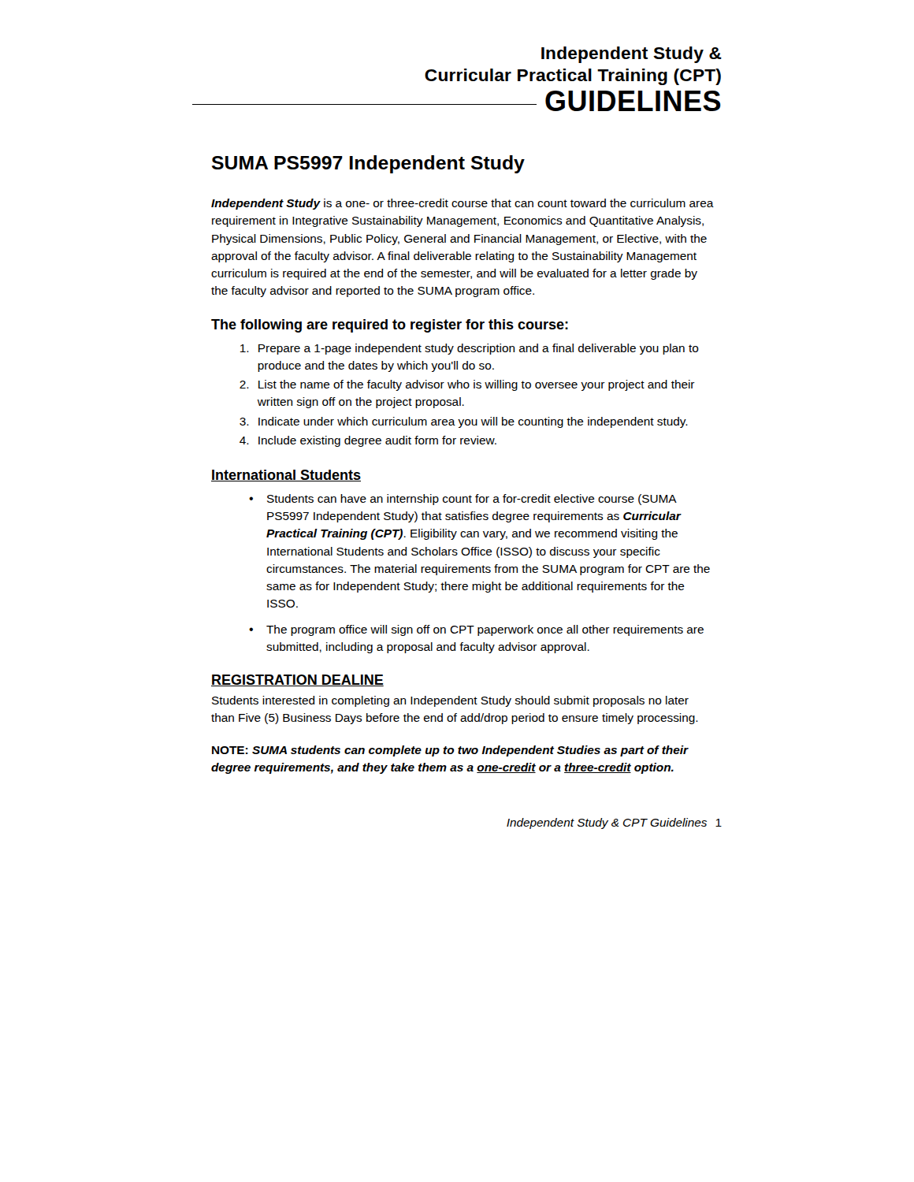Independent Study &
Curricular Practical Training (CPT)
GUIDELINES
SUMA PS5997 Independent Study
Independent Study is a one- or three-credit course that can count toward the curriculum area requirement in Integrative Sustainability Management, Economics and Quantitative Analysis, Physical Dimensions, Public Policy, General and Financial Management, or Elective, with the approval of the faculty advisor. A final deliverable relating to the Sustainability Management curriculum is required at the end of the semester, and will be evaluated for a letter grade by the faculty advisor and reported to the SUMA program office.
The following are required to register for this course:
Prepare a 1-page independent study description and a final deliverable you plan to produce and the dates by which you'll do so.
List the name of the faculty advisor who is willing to oversee your project and their written sign off on the project proposal.
Indicate under which curriculum area you will be counting the independent study.
Include existing degree audit form for review.
International Students
Students can have an internship count for a for-credit elective course (SUMA PS5997 Independent Study) that satisfies degree requirements as Curricular Practical Training (CPT). Eligibility can vary, and we recommend visiting the International Students and Scholars Office (ISSO) to discuss your specific circumstances. The material requirements from the SUMA program for CPT are the same as for Independent Study; there might be additional requirements for the ISSO.
The program office will sign off on CPT paperwork once all other requirements are submitted, including a proposal and faculty advisor approval.
REGISTRATION DEALINE
Students interested in completing an Independent Study should submit proposals no later than Five (5) Business Days before the end of add/drop period to ensure timely processing.
NOTE: SUMA students can complete up to two Independent Studies as part of their degree requirements, and they take them as a one-credit or a three-credit option.
Independent Study & CPT Guidelines1